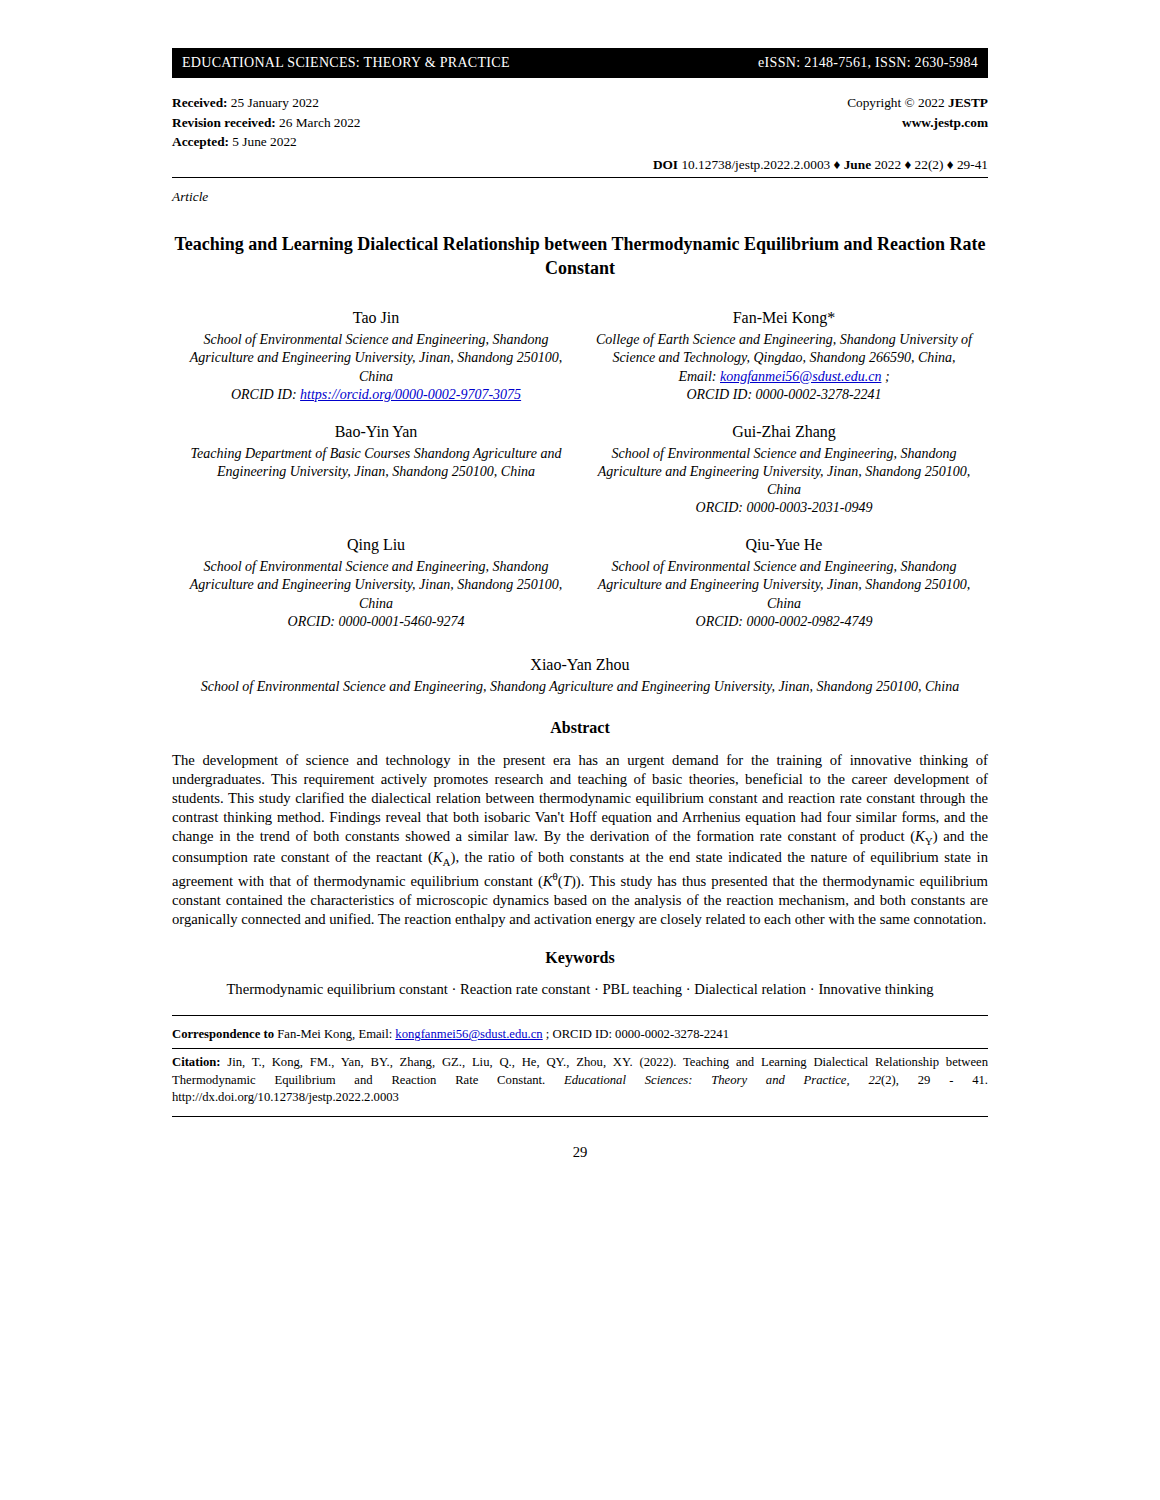EDUCATIONAL SCIENCES: THEORY & PRACTICE eISSN: 2148-7561, ISSN: 2630-5984
Received: 25 January 2022
Revision received: 26 March 2022
Accepted: 5 June 2022
Copyright © 2022 JESTP
www.jestp.com
DOI 10.12738/jestp.2022.2.0003 ♦ June 2022 ♦ 22(2) ♦ 29-41
Article
Teaching and Learning Dialectical Relationship between Thermodynamic Equilibrium and Reaction Rate Constant
| Tao Jin School of Environmental Science and Engineering, Shandong Agriculture and Engineering University, Jinan, Shandong 250100, China ORCID ID: https://orcid.org/0000-0002-9707-3075 | Fan-Mei Kong* College of Earth Science and Engineering, Shandong University of Science and Technology, Qingdao, Shandong 266590, China, Email: kongfanmei56@sdust.edu.cn ; ORCID ID: 0000-0002-3278-2241 |
| Bao-Yin Yan Teaching Department of Basic Courses Shandong Agriculture and Engineering University, Jinan, Shandong 250100, China | Gui-Zhai Zhang School of Environmental Science and Engineering, Shandong Agriculture and Engineering University, Jinan, Shandong 250100, China ORCID: 0000-0003-2031-0949 |
| Qing Liu School of Environmental Science and Engineering, Shandong Agriculture and Engineering University, Jinan, Shandong 250100, China ORCID: 0000-0001-5460-9274 | Qiu-Yue He School of Environmental Science and Engineering, Shandong Agriculture and Engineering University, Jinan, Shandong 250100, China ORCID: 0000-0002-0982-4749 |
Xiao-Yan Zhou
School of Environmental Science and Engineering, Shandong Agriculture and Engineering University, Jinan, Shandong 250100, China
Abstract
The development of science and technology in the present era has an urgent demand for the training of innovative thinking of undergraduates. This requirement actively promotes research and teaching of basic theories, beneficial to the career development of students. This study clarified the dialectical relation between thermodynamic equilibrium constant and reaction rate constant through the contrast thinking method. Findings reveal that both isobaric Van't Hoff equation and Arrhenius equation had four similar forms, and the change in the trend of both constants showed a similar law. By the derivation of the formation rate constant of product (KY) and the consumption rate constant of the reactant (KA), the ratio of both constants at the end state indicated the nature of equilibrium state in agreement with that of thermodynamic equilibrium constant (Kθ(T)). This study has thus presented that the thermodynamic equilibrium constant contained the characteristics of microscopic dynamics based on the analysis of the reaction mechanism, and both constants are organically connected and unified. The reaction enthalpy and activation energy are closely related to each other with the same connotation.
Keywords
Thermodynamic equilibrium constant · Reaction rate constant · PBL teaching · Dialectical relation · Innovative thinking
Correspondence to Fan-Mei Kong, Email: kongfanmei56@sdust.edu.cn ; ORCID ID: 0000-0002-3278-2241
Citation: Jin, T., Kong, FM., Yan, BY., Zhang, GZ., Liu, Q., He, QY., Zhou, XY. (2022). Teaching and Learning Dialectical Relationship between Thermodynamic Equilibrium and Reaction Rate Constant. Educational Sciences: Theory and Practice, 22(2), 29 - 41. http://dx.doi.org/10.12738/jestp.2022.2.0003
29